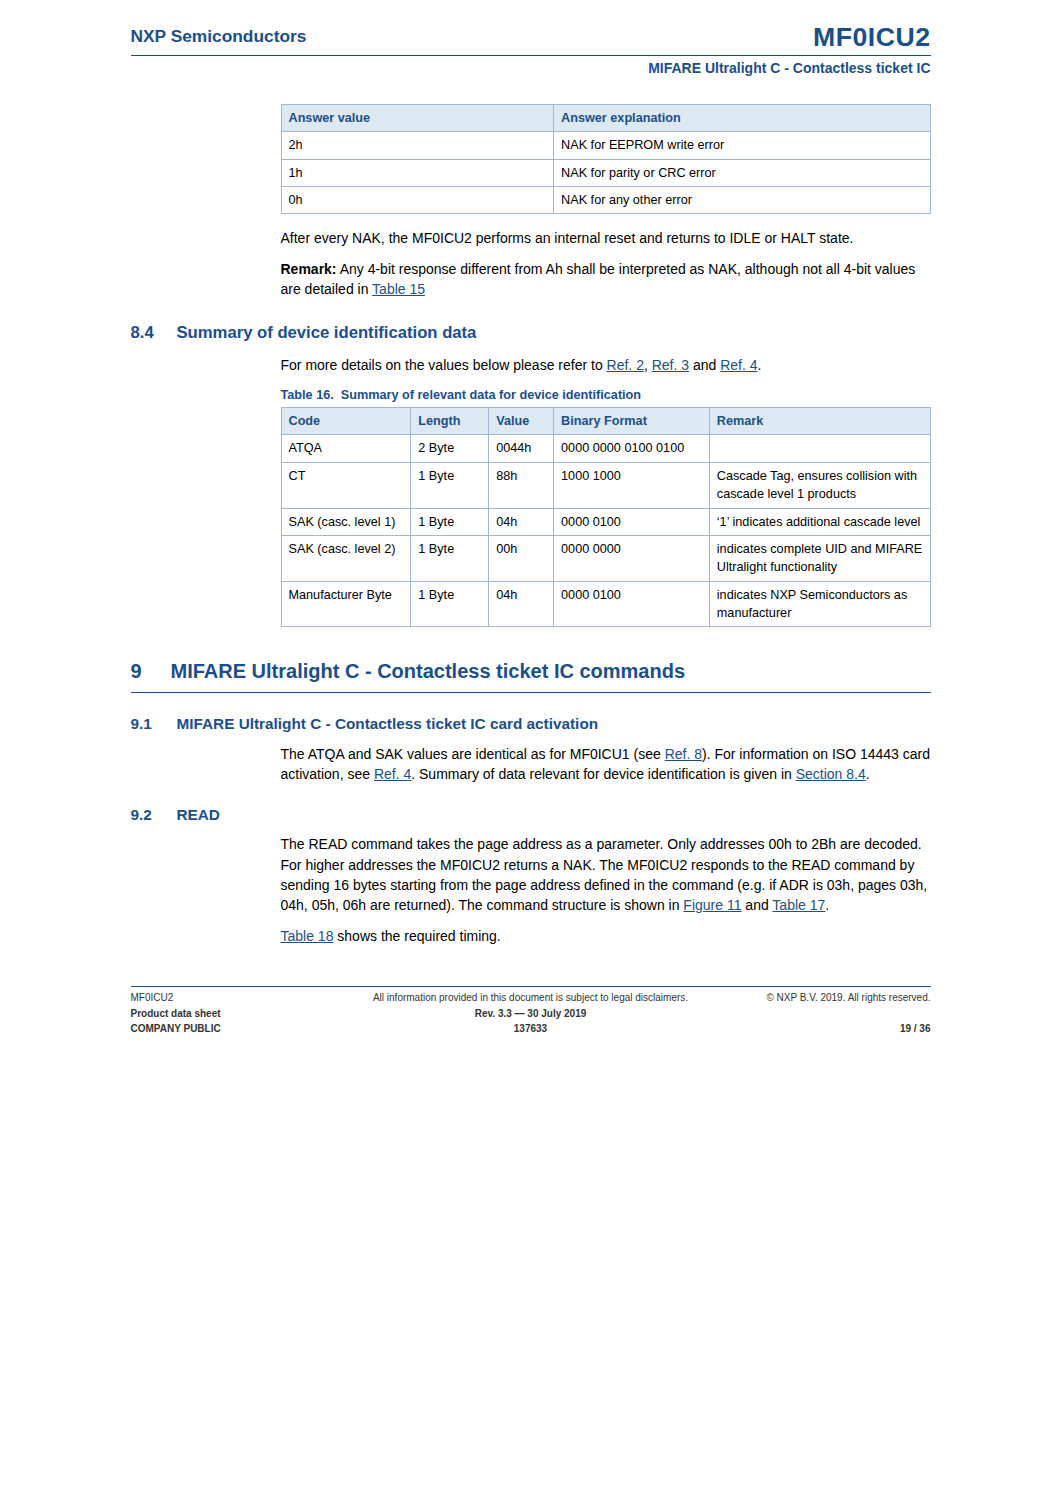NXP Semiconductors
MF0ICU2
MIFARE Ultralight C - Contactless ticket IC
| Answer value | Answer explanation |
| --- | --- |
| 2h | NAK for EEPROM write error |
| 1h | NAK for parity or CRC error |
| 0h | NAK for any other error |
After every NAK, the MF0ICU2 performs an internal reset and returns to IDLE or HALT state.
Remark: Any 4-bit response different from Ah shall be interpreted as NAK, although not all 4-bit values are detailed in Table 15
8.4 Summary of device identification data
For more details on the values below please refer to Ref. 2, Ref. 3 and Ref. 4.
Table 16. Summary of relevant data for device identification
| Code | Length | Value | Binary Format | Remark |
| --- | --- | --- | --- | --- |
| ATQA | 2 Byte | 0044h | 0000 0000 0100 0100 | |
| CT | 1 Byte | 88h | 1000 1000 | Cascade Tag, ensures collision with cascade level 1 products |
| SAK (casc. level 1) | 1 Byte | 04h | 0000 0100 | ‘1’ indicates additional cascade level |
| SAK (casc. level 2) | 1 Byte | 00h | 0000 0000 | indicates complete UID and MIFARE Ultralight functionality |
| Manufacturer Byte | 1 Byte | 04h | 0000 0100 | indicates NXP Semiconductors as manufacturer |
9 MIFARE Ultralight C - Contactless ticket IC commands
9.1 MIFARE Ultralight C - Contactless ticket IC card activation
The ATQA and SAK values are identical as for MF0ICU1 (see Ref. 8). For information on ISO 14443 card activation, see Ref. 4. Summary of data relevant for device identification is given in Section 8.4.
9.2 READ
The READ command takes the page address as a parameter. Only addresses 00h to 2Bh are decoded. For higher addresses the MF0ICU2 returns a NAK. The MF0ICU2 responds to the READ command by sending 16 bytes starting from the page address defined in the command (e.g. if ADR is 03h, pages 03h, 04h, 05h, 06h are returned). The command structure is shown in Figure 11 and Table 17.
Table 18 shows the required timing.
MF0ICU2
All information provided in this document is subject to legal disclaimers.
© NXP B.V. 2019. All rights reserved.
Product data sheet
Rev. 3.3 — 30 July 2019
COMPANY PUBLIC
137633
19 / 36